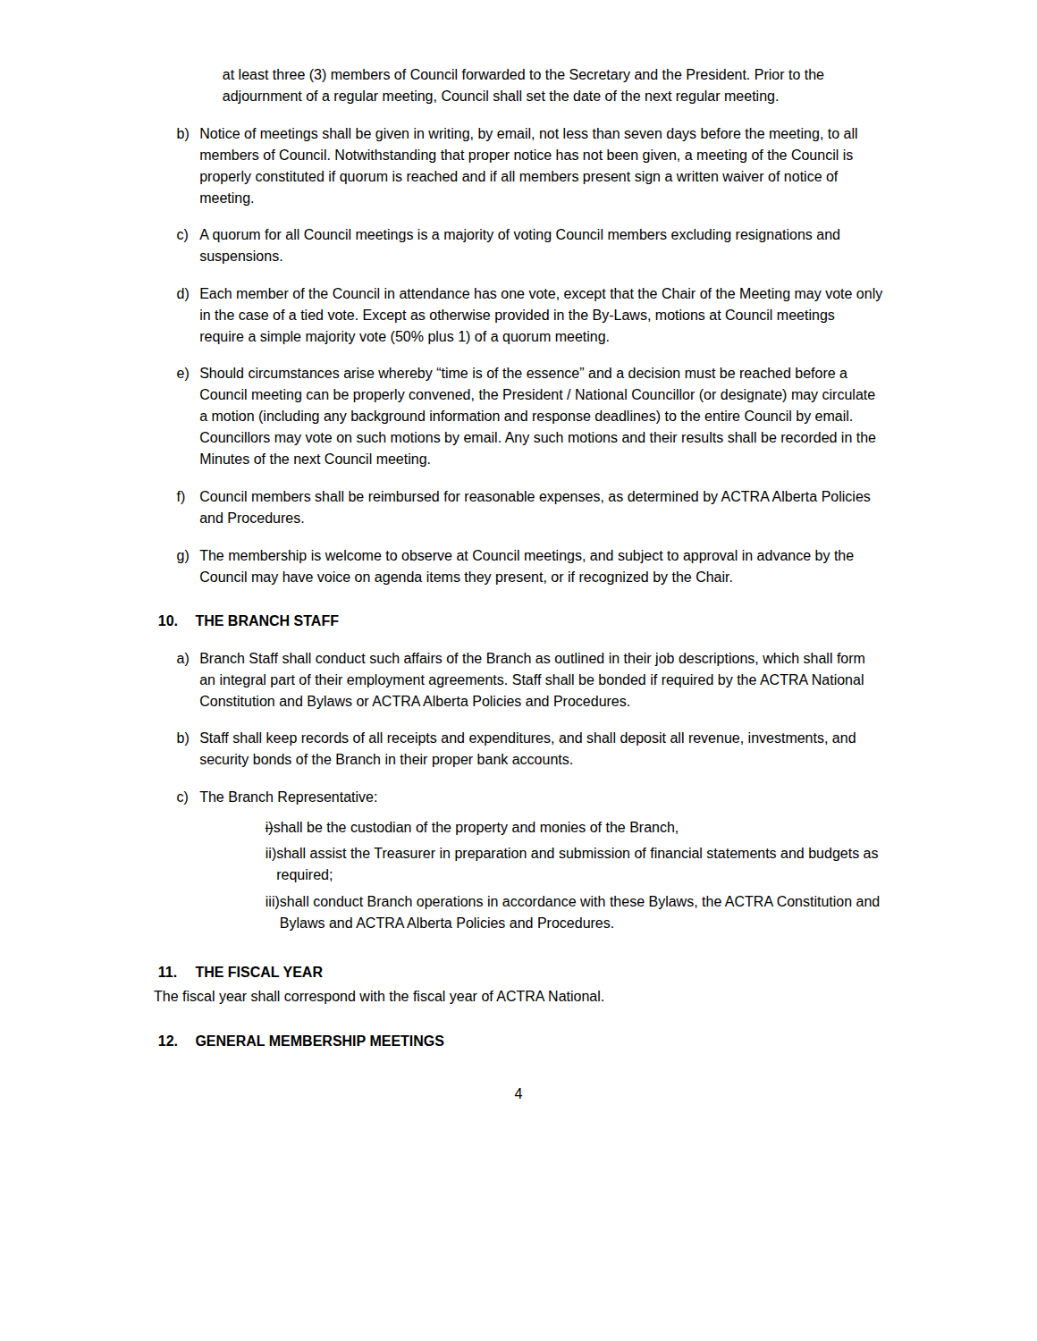at least three (3) members of Council forwarded to the Secretary and the President. Prior to the adjournment of a regular meeting, Council shall set the date of the next regular meeting.
b)
Notice of meetings shall be given in writing, by email, not less than seven days before the meeting, to all members of Council. Notwithstanding that proper notice has not been given, a meeting of the Council is properly constituted if quorum is reached and if all members present sign a written waiver of notice of meeting.
c)
A quorum for all Council meetings is a majority of voting Council members excluding resignations and suspensions.
d)
Each member of the Council in attendance has one vote, except that the Chair of the Meeting may vote only in the case of a tied vote. Except as otherwise provided in the By-Laws, motions at Council meetings require a simple majority vote (50% plus 1) of a quorum meeting.
e)
Should circumstances arise whereby “time is of the essence” and a decision must be reached before a Council meeting can be properly convened, the President / National Councillor (or designate) may circulate a motion (including any background information and response deadlines) to the entire Council by email. Councillors may vote on such motions by email. Any such motions and their results shall be recorded in the Minutes of the next Council meeting.
f)
Council members shall be reimbursed for reasonable expenses, as determined by ACTRA Alberta Policies and Procedures.
g)
The membership is welcome to observe at Council meetings, and subject to approval in advance by the Council may have voice on agenda items they present, or if recognized by the Chair.
10. THE BRANCH STAFF
a)
Branch Staff shall conduct such affairs of the Branch as outlined in their job descriptions, which shall form an integral part of their employment agreements. Staff shall be bonded if required by the ACTRA National Constitution and Bylaws or ACTRA Alberta Policies and Procedures.
b)
Staff shall keep records of all receipts and expenditures, and shall deposit all revenue, investments, and security bonds of the Branch in their proper bank accounts.
c)
The Branch Representative:
i) shall be the custodian of the property and monies of the Branch,
ii) shall assist the Treasurer in preparation and submission of financial statements and budgets as required;
iii) shall conduct Branch operations in accordance with these Bylaws, the ACTRA Constitution and Bylaws and ACTRA Alberta Policies and Procedures.
11. THE FISCAL YEAR
The fiscal year shall correspond with the fiscal year of ACTRA National.
12. GENERAL MEMBERSHIP MEETINGS
4